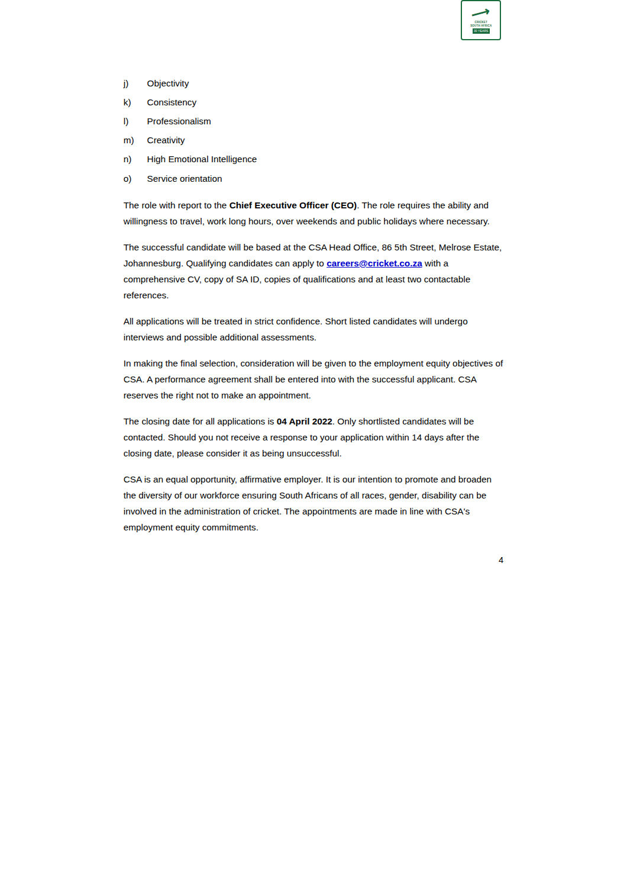⟶
CRICKET
SOUTH AFRICA
30 YEARS
j) Objectivity
k) Consistency
l) Professionalism
m) Creativity
n) High Emotional Intelligence
o) Service orientation
The role with report to the Chief Executive Officer (CEO). The role requires the ability and willingness to travel, work long hours, over weekends and public holidays where necessary.
The successful candidate will be based at the CSA Head Office, 86 5th Street, Melrose Estate, Johannesburg. Qualifying candidates can apply to careers@cricket.co.za with a comprehensive CV, copy of SA ID, copies of qualifications and at least two contactable references.
All applications will be treated in strict confidence. Short listed candidates will undergo interviews and possible additional assessments.
In making the final selection, consideration will be given to the employment equity objectives of CSA. A performance agreement shall be entered into with the successful applicant. CSA reserves the right not to make an appointment.
The closing date for all applications is 04 April 2022. Only shortlisted candidates will be contacted. Should you not receive a response to your application within 14 days after the closing date, please consider it as being unsuccessful.
CSA is an equal opportunity, affirmative employer. It is our intention to promote and broaden the diversity of our workforce ensuring South Africans of all races, gender, disability can be involved in the administration of cricket. The appointments are made in line with CSA's employment equity commitments.
4